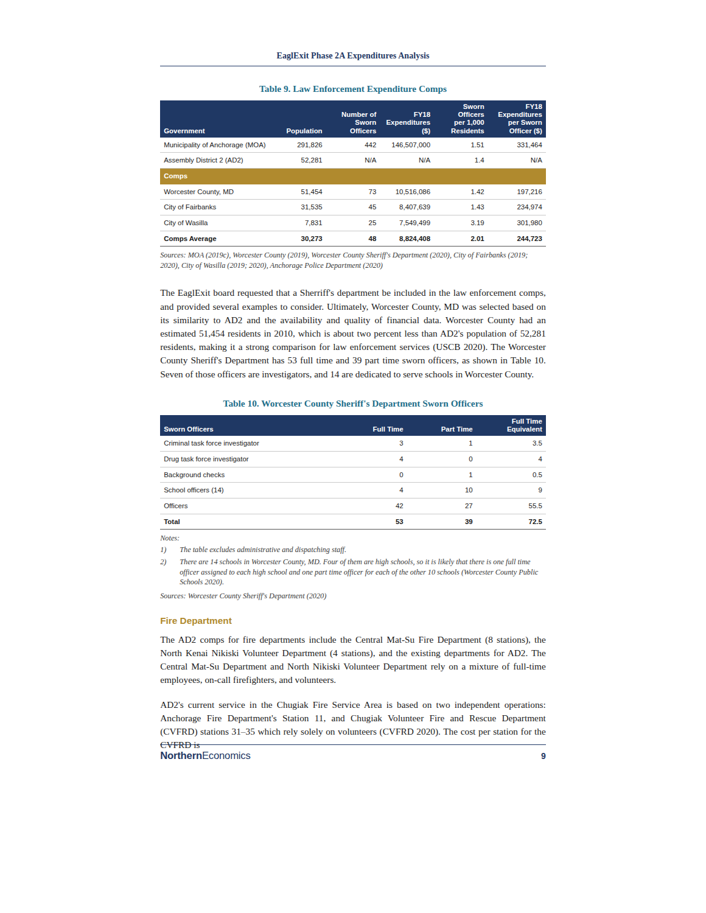EaglExit Phase 2A Expenditures Analysis
Table 9. Law Enforcement Expenditure Comps
| Government | Population | Number of Sworn Officers | FY18 Expenditures ($) | Sworn Officers per 1,000 Residents | FY18 Expenditures per Sworn Officer ($) |
| --- | --- | --- | --- | --- | --- |
| Municipality of Anchorage (MOA) | 291,826 | 442 | 146,507,000 | 1.51 | 331,464 |
| Assembly District 2 (AD2) | 52,281 | N/A | N/A | 1.4 | N/A |
| Comps |
| Worcester County, MD | 51,454 | 73 | 10,516,086 | 1.42 | 197,216 |
| City of Fairbanks | 31,535 | 45 | 8,407,639 | 1.43 | 234,974 |
| City of Wasilla | 7,831 | 25 | 7,549,499 | 3.19 | 301,980 |
| Comps Average | 30,273 | 48 | 8,824,408 | 2.01 | 244,723 |
Sources: MOA (2019c), Worcester County (2019), Worcester County Sheriff's Department (2020), City of Fairbanks (2019; 2020), City of Wasilla (2019; 2020), Anchorage Police Department (2020)
The EaglExit board requested that a Sherriff's department be included in the law enforcement comps, and provided several examples to consider. Ultimately, Worcester County, MD was selected based on its similarity to AD2 and the availability and quality of financial data. Worcester County had an estimated 51,454 residents in 2010, which is about two percent less than AD2's population of 52,281 residents, making it a strong comparison for law enforcement services (USCB 2020). The Worcester County Sheriff's Department has 53 full time and 39 part time sworn officers, as shown in Table 10. Seven of those officers are investigators, and 14 are dedicated to serve schools in Worcester County.
Table 10. Worcester County Sheriff's Department Sworn Officers
| Sworn Officers | Full Time | Part Time | Full Time Equivalent |
| --- | --- | --- | --- |
| Criminal task force investigator | 3 | 1 | 3.5 |
| Drug task force investigator | 4 | 0 | 4 |
| Background checks | 0 | 1 | 0.5 |
| School officers (14) | 4 | 10 | 9 |
| Officers | 42 | 27 | 55.5 |
| Total | 53 | 39 | 72.5 |
Notes:
1) The table excludes administrative and dispatching staff.
2) There are 14 schools in Worcester County, MD. Four of them are high schools, so it is likely that there is one full time officer assigned to each high school and one part time officer for each of the other 10 schools (Worcester County Public Schools 2020).
Sources: Worcester County Sheriff's Department (2020)
Fire Department
The AD2 comps for fire departments include the Central Mat-Su Fire Department (8 stations), the North Kenai Nikiski Volunteer Department (4 stations), and the existing departments for AD2. The Central Mat-Su Department and North Nikiski Volunteer Department rely on a mixture of full-time employees, on-call firefighters, and volunteers.
AD2's current service in the Chugiak Fire Service Area is based on two independent operations: Anchorage Fire Department's Station 11, and Chugiak Volunteer Fire and Rescue Department (CVFRD) stations 31–35 which rely solely on volunteers (CVFRD 2020). The cost per station for the CVFRD is
NorthernEconomics
9